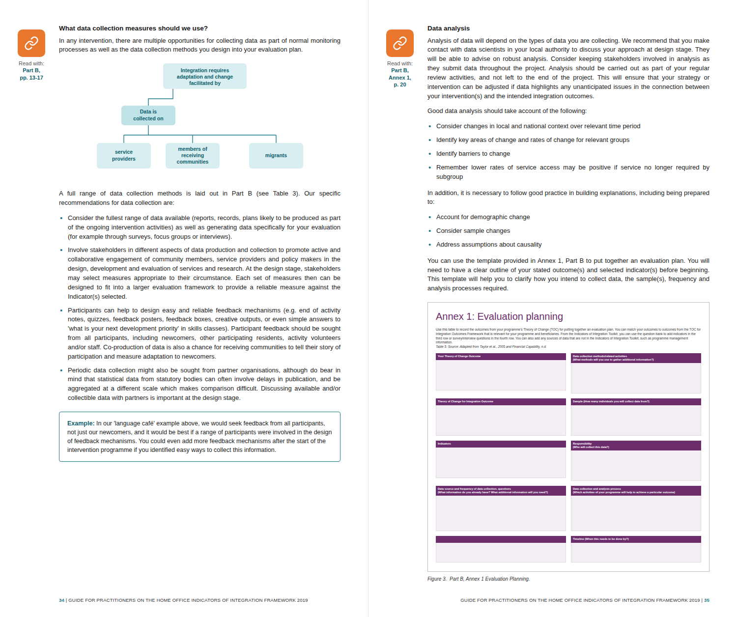Read with:
Part B, pp. 13-17
What data collection measures should we use?
In any intervention, there are multiple opportunities for collecting data as part of normal monitoring processes as well as the data collection methods you design into your evaluation plan.
Integration requires adaptation and change facilitated by Data is collected on service providers members of receiving communities migrants
A full range of data collection methods is laid out in Part B (see Table 3). Our specific recommendations for data collection are:
Consider the fullest range of data available (reports, records, plans likely to be produced as part of the ongoing intervention activities) as well as generating data specifically for your evaluation (for example through surveys, focus groups or interviews).
Involve stakeholders in different aspects of data production and collection to promote active and collaborative engagement of community members, service providers and policy makers in the design, development and evaluation of services and research. At the design stage, stakeholders may select measures appropriate to their circumstance. Each set of measures then can be designed to fit into a larger evaluation framework to provide a reliable measure against the Indicator(s) selected.
Participants can help to design easy and reliable feedback mechanisms (e.g. end of activity notes, quizzes, feedback posters, feedback boxes, creative outputs, or even simple answers to 'what is your next development priority' in skills classes). Participant feedback should be sought from all participants, including newcomers, other participating residents, activity volunteers and/or staff. Co-production of data is also a chance for receiving communities to tell their story of participation and measure adaptation to newcomers.
Periodic data collection might also be sought from partner organisations, although do bear in mind that statistical data from statutory bodies can often involve delays in publication, and be aggregated at a different scale which makes comparison difficult. Discussing available and/or collectible data with partners is important at the design stage.
Example: In our 'language café' example above, we would seek feedback from all participants, not just our newcomers, and it would be best if a range of participants were involved in the design of feedback mechanisms. You could even add more feedback mechanisms after the start of the intervention programme if you identified easy ways to collect this information.
34 | Guide for practitioners on the Home Office Indicators of Integration framework 2019
Read with:
Part B, Annex 1, p. 20
Data analysis
Analysis of data will depend on the types of data you are collecting. We recommend that you make contact with data scientists in your local authority to discuss your approach at design stage. They will be able to advise on robust analysis. Consider keeping stakeholders involved in analysis as they submit data throughout the project. Analysis should be carried out as part of your regular review activities, and not left to the end of the project. This will ensure that your strategy or intervention can be adjusted if data highlights any unanticipated issues in the connection between your intervention(s) and the intended integration outcomes.
Good data analysis should take account of the following:
Consider changes in local and national context over relevant time period
Identify key areas of change and rates of change for relevant groups
Identify barriers to change
Remember lower rates of service access may be positive if service no longer required by subgroup
In addition, it is necessary to follow good practice in building explanations, including being prepared to:
Account for demographic change
Consider sample changes
Address assumptions about causality
You can use the template provided in Annex 1, Part B to put together an evaluation plan. You will need to have a clear outline of your stated outcome(s) and selected indicator(s) before beginning. This template will help you to clarify how you intend to collect data, the sample(s), frequency and analysis processes required.
Annex 1: Evaluation planning
Use this table to record the outcomes from your programme's Theory of Change (TOC) for putting together an evaluation plan. You can match your outcomes to outcomes from the TOC for Integration Outcomes Framework that is relevant for your programme and beneficiaries. From the Indicators of Integration Toolkit, you can use the question bank to add indicators in the third row or survey/interview questions in the fourth row. You can also add any sources of data that are not in the Indicators of Integration Toolkit, such as programme management information.
Table 5: Source: Adapted from Taylor et al., 2005 and Financial Capability, n.d.
Your Theory of Change Outcome
Data collection methods/related activities
(What methods will you use to gather additional information?)
Theory of Change for Integration Outcome
Sample (How many individuals you will collect data from?)
Indicators
Responsibility
(Who will collect this data?)
Data source and frequency of data collection, questions
(What information do you already have? What additional information will you need?)
Data collection and analysis process
(Which activities of your programme will help to achieve a particular outcome)
Timeline (When this needs to be done by?)
Figure 3. Part B, Annex 1 Evaluation Planning.
Guide for practitioners on the Home Office Indicators of Integration framework 2019 | 35